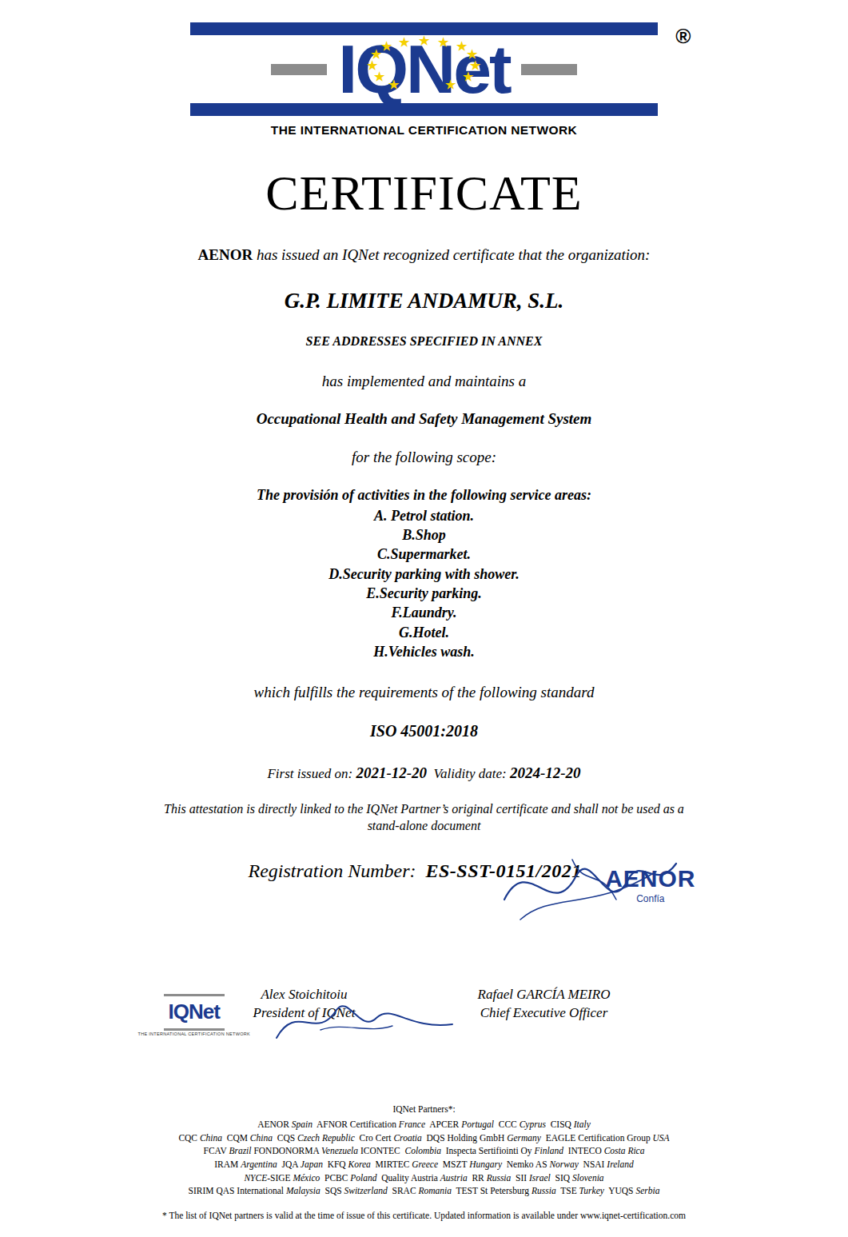®
IQNet ★ ★ ★ ★ ★ ★ ★ ★ ★ ★ ★ ★ ★
THE INTERNATIONAL CERTIFICATION NETWORK
CERTIFICATE
AENOR has issued an IQNet recognized certificate that the organization:
G.P. LIMITE ANDAMUR, S.L.
SEE ADDRESSES SPECIFIED IN ANNEX
has implemented and maintains a
Occupational Health and Safety Management System
for the following scope:
The provisión of activities in the following service areas:
A. Petrol station.
B.Shop
C.Supermarket.
D.Security parking with shower.
E.Security parking.
F.Laundry.
G.Hotel.
H.Vehicles wash.
which fulfills the requirements of the following standard
ISO 45001:2018
First issued on: 2021-12-20 Validity date: 2024-12-20
This attestation is directly linked to the IQNet Partner’s original certificate and shall not be used as a stand-alone document
Registration Number: ES-SST-0151/2021
AENOR
Confía
IQNet
THE INTERNATIONAL CERTIFICATION NETWORK
Alex Stoichitoiu President of IQNet
Rafael GARCÍA MEIRO Chief Executive Officer
IQNet Partners*:
AENOR Spain AFNOR Certification France APCER Portugal CCC Cyprus CISQ Italy
CQC China CQM China CQS Czech Republic Cro Cert Croatia DQS Holding GmbH Germany EAGLE Certification Group USA
FCAV Brazil FONDONORMA Venezuela ICONTEC Colombia Inspecta Sertifiointi Oy Finland INTECO Costa Rica
IRAM Argentina JQA Japan KFQ Korea MIRTEC Greece MSZT Hungary Nemko AS Norway NSAI Ireland
NYCE-SIGE México PCBC Poland Quality Austria Austria RR Russia SII Israel SIQ Slovenia
SIRIM QAS International Malaysia SQS Switzerland SRAC Romania TEST St Petersburg Russia TSE Turkey YUQS Serbia
* The list of IQNet partners is valid at the time of issue of this certificate. Updated information is available under www.iqnet-certification.com